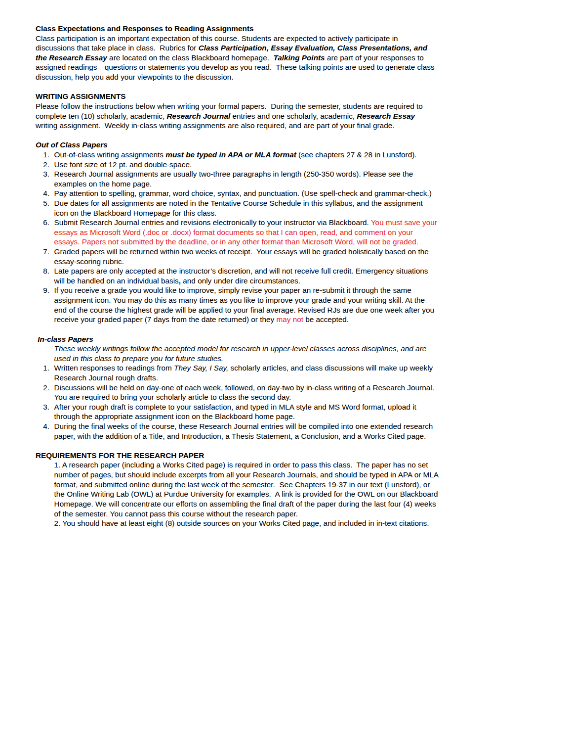Class Expectations and Responses to Reading Assignments
Class participation is an important expectation of this course. Students are expected to actively participate in discussions that take place in class. Rubrics for Class Participation, Essay Evaluation, Class Presentations, and the Research Essay are located on the class Blackboard homepage. Talking Points are part of your responses to assigned readings—questions or statements you develop as you read. These talking points are used to generate class discussion, help you add your viewpoints to the discussion.
Writing Assignments
Please follow the instructions below when writing your formal papers. During the semester, students are required to complete ten (10) scholarly, academic, Research Journal entries and one scholarly, academic, Research Essay writing assignment. Weekly in-class writing assignments are also required, and are part of your final grade.
Out of Class Papers
Out-of-class writing assignments must be typed in APA or MLA format (see chapters 27 & 28 in Lunsford).
Use font size of 12 pt. and double-space.
Research Journal assignments are usually two-three paragraphs in length (250-350 words). Please see the examples on the home page.
Pay attention to spelling, grammar, word choice, syntax, and punctuation. (Use spell-check and grammar-check.)
Due dates for all assignments are noted in the Tentative Course Schedule in this syllabus, and the assignment icon on the Blackboard Homepage for this class.
Submit Research Journal entries and revisions electronically to your instructor via Blackboard. You must save your essays as Microsoft Word (.doc or .docx) format documents so that I can open, read, and comment on your essays. Papers not submitted by the deadline, or in any other format than Microsoft Word, will not be graded.
Graded papers will be returned within two weeks of receipt. Your essays will be graded holistically based on the essay-scoring rubric.
Late papers are only accepted at the instructor’s discretion, and will not receive full credit. Emergency situations will be handled on an individual basis, and only under dire circumstances.
If you receive a grade you would like to improve, simply revise your paper an re-submit it through the same assignment icon. You may do this as many times as you like to improve your grade and your writing skill. At the end of the course the highest grade will be applied to your final average. Revised RJs are due one week after you receive your graded paper (7 days from the date returned) or they may not be accepted.
In-class Papers
These weekly writings follow the accepted model for research in upper-level classes across disciplines, and are used in this class to prepare you for future studies.
Written responses to readings from They Say, I Say, scholarly articles, and class discussions will make up weekly Research Journal rough drafts.
Discussions will be held on day-one of each week, followed, on day-two by in-class writing of a Research Journal. You are required to bring your scholarly article to class the second day.
After your rough draft is complete to your satisfaction, and typed in MLA style and MS Word format, upload it through the appropriate assignment icon on the Blackboard home page.
During the final weeks of the course, these Research Journal entries will be compiled into one extended research paper, with the addition of a Title, and Introduction, a Thesis Statement, a Conclusion, and a Works Cited page.
Requirements for the Research Paper
1. A research paper (including a Works Cited page) is required in order to pass this class. The paper has no set number of pages, but should include excerpts from all your Research Journals, and should be typed in APA or MLA format, and submitted online during the last week of the semester. See Chapters 19-37 in our text (Lunsford), or the Online Writing Lab (OWL) at Purdue University for examples. A link is provided for the OWL on our Blackboard Homepage. We will concentrate our efforts on assembling the final draft of the paper during the last four (4) weeks of the semester. You cannot pass this course without the research paper.
2. You should have at least eight (8) outside sources on your Works Cited page, and included in in-text citations.